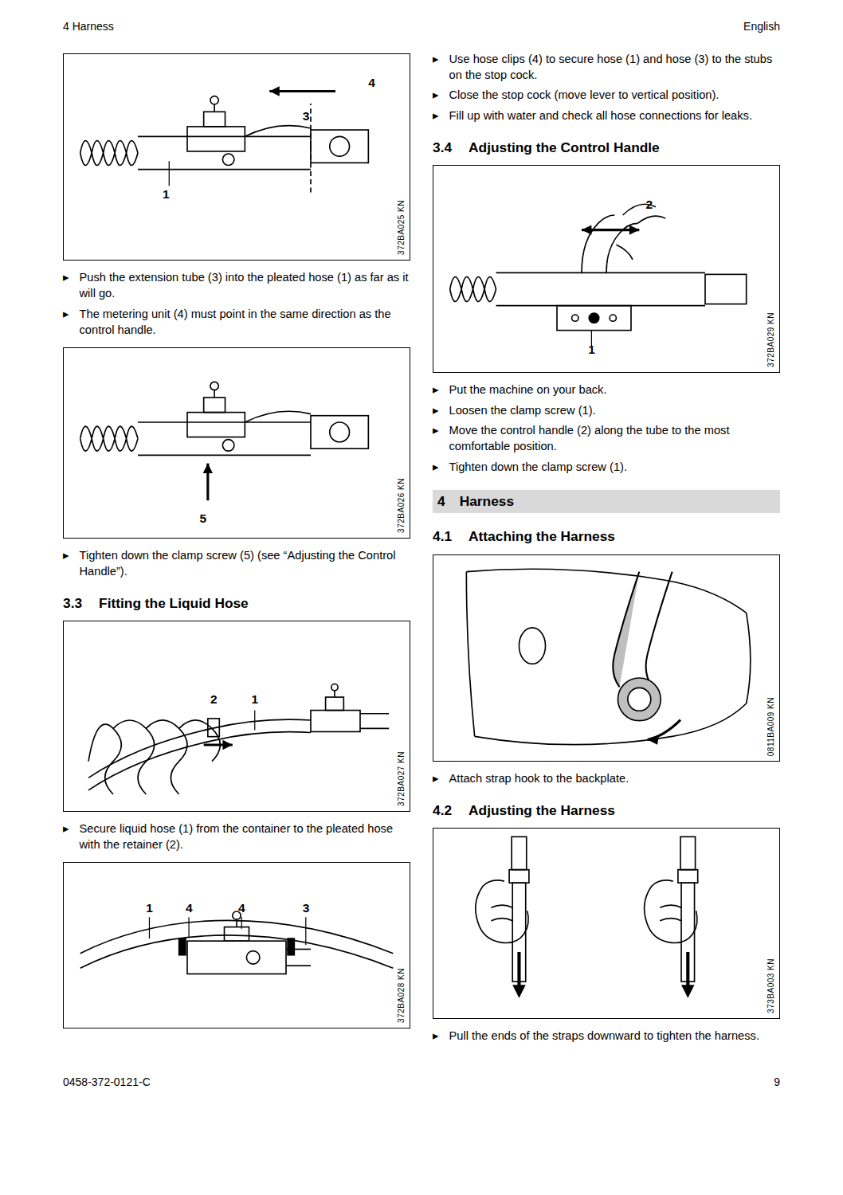4 Harness
English
4 3 1
372BA025 KN
Push the extension tube (3) into the pleated hose (1) as far as it will go.
The metering unit (4) must point in the same direction as the control handle.
5
372BA026 KN
Tighten down the clamp screw (5) (see “Adjusting the Control Handle”).
3.3 Fitting the Liquid Hose
2 1
372BA027 KN
Secure liquid hose (1) from the container to the pleated hose with the retainer (2).
1 4 4 3
372BA028 KN
Use hose clips (4) to secure hose (1) and hose (3) to the stubs on the stop cock.
Close the stop cock (move lever to vertical position).
Fill up with water and check all hose connections for leaks.
3.4 Adjusting the Control Handle
2 1
372BA029 KN
Put the machine on your back.
Loosen the clamp screw (1).
Move the control handle (2) along the tube to the most comfortable position.
Tighten down the clamp screw (1).
4 Harness
4.1 Attaching the Harness
0811BA009 KN
Attach strap hook to the backplate.
4.2 Adjusting the Harness
373BA003 KN
Pull the ends of the straps downward to tighten the harness.
0458-372-0121-C
9